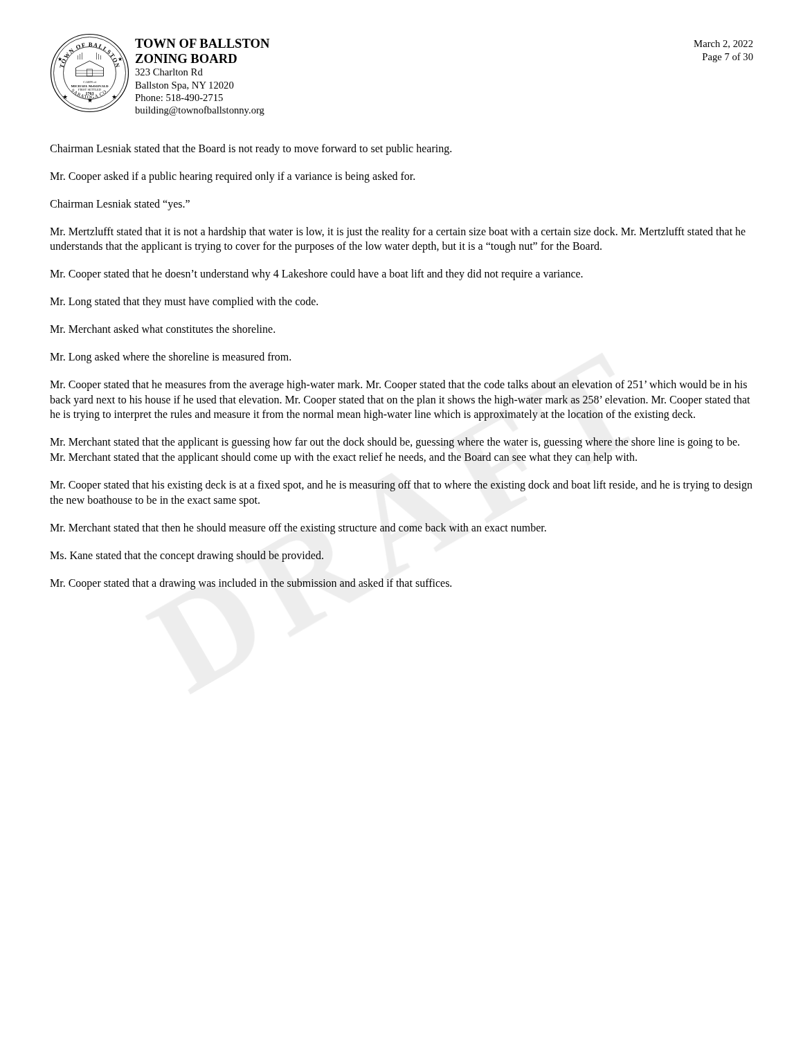DRAFT
TOWN OF BALLSTON SARATOGA CO. CABIN of MICHAEL McDONALD FIRST SETTLED 1763 ★ ★ ★ ★ ★
TOWN OF BALLSTON
ZONING BOARD
323 Charlton Rd
Ballston Spa, NY 12020
Phone: 518-490-2715
building@townofballstonny.org
March 2, 2022
Page 7 of 30
Chairman Lesniak stated that the Board is not ready to move forward to set public hearing.
Mr. Cooper asked if a public hearing required only if a variance is being asked for.
Chairman Lesniak stated “yes.”
Mr. Mertzlufft stated that it is not a hardship that water is low, it is just the reality for a certain size boat with a certain size dock. Mr. Mertzlufft stated that he understands that the applicant is trying to cover for the purposes of the low water depth, but it is a “tough nut” for the Board.
Mr. Cooper stated that he doesn’t understand why 4 Lakeshore could have a boat lift and they did not require a variance.
Mr. Long stated that they must have complied with the code.
Mr. Merchant asked what constitutes the shoreline.
Mr. Long asked where the shoreline is measured from.
Mr. Cooper stated that he measures from the average high-water mark. Mr. Cooper stated that the code talks about an elevation of 251’ which would be in his back yard next to his house if he used that elevation. Mr. Cooper stated that on the plan it shows the high-water mark as 258’ elevation. Mr. Cooper stated that he is trying to interpret the rules and measure it from the normal mean high-water line which is approximately at the location of the existing deck.
Mr. Merchant stated that the applicant is guessing how far out the dock should be, guessing where the water is, guessing where the shore line is going to be. Mr. Merchant stated that the applicant should come up with the exact relief he needs, and the Board can see what they can help with.
Mr. Cooper stated that his existing deck is at a fixed spot, and he is measuring off that to where the existing dock and boat lift reside, and he is trying to design the new boathouse to be in the exact same spot.
Mr. Merchant stated that then he should measure off the existing structure and come back with an exact number.
Ms. Kane stated that the concept drawing should be provided.
Mr. Cooper stated that a drawing was included in the submission and asked if that suffices.